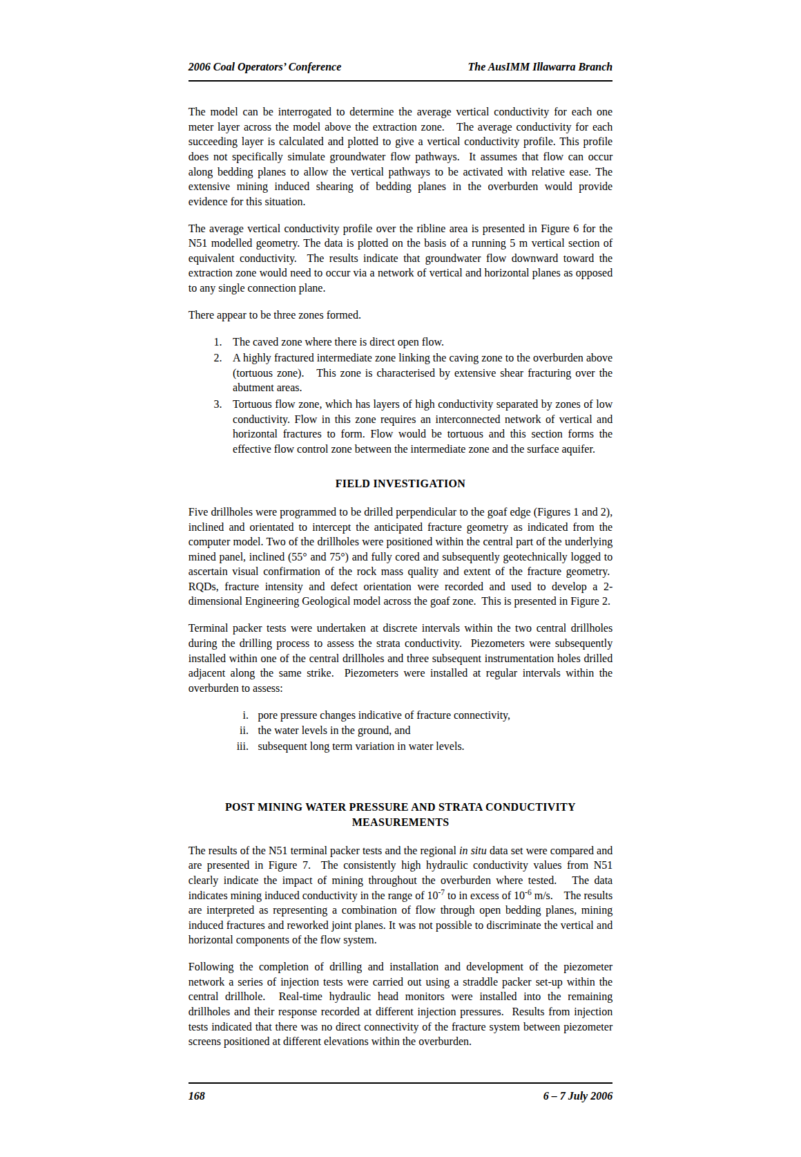2006 Coal Operators’ Conference The AusIMM Illawarra Branch
The model can be interrogated to determine the average vertical conductivity for each one meter layer across the model above the extraction zone. The average conductivity for each succeeding layer is calculated and plotted to give a vertical conductivity profile. This profile does not specifically simulate groundwater flow pathways. It assumes that flow can occur along bedding planes to allow the vertical pathways to be activated with relative ease. The extensive mining induced shearing of bedding planes in the overburden would provide evidence for this situation.
The average vertical conductivity profile over the ribline area is presented in Figure 6 for the N51 modelled geometry. The data is plotted on the basis of a running 5 m vertical section of equivalent conductivity. The results indicate that groundwater flow downward toward the extraction zone would need to occur via a network of vertical and horizontal planes as opposed to any single connection plane.
There appear to be three zones formed.
The caved zone where there is direct open flow.
A highly fractured intermediate zone linking the caving zone to the overburden above (tortuous zone). This zone is characterised by extensive shear fracturing over the abutment areas.
Tortuous flow zone, which has layers of high conductivity separated by zones of low conductivity. Flow in this zone requires an interconnected network of vertical and horizontal fractures to form. Flow would be tortuous and this section forms the effective flow control zone between the intermediate zone and the surface aquifer.
FIELD INVESTIGATION
Five drillholes were programmed to be drilled perpendicular to the goaf edge (Figures 1 and 2), inclined and orientated to intercept the anticipated fracture geometry as indicated from the computer model. Two of the drillholes were positioned within the central part of the underlying mined panel, inclined (55° and 75°) and fully cored and subsequently geotechnically logged to ascertain visual confirmation of the rock mass quality and extent of the fracture geometry. RQDs, fracture intensity and defect orientation were recorded and used to develop a 2-dimensional Engineering Geological model across the goaf zone. This is presented in Figure 2.
Terminal packer tests were undertaken at discrete intervals within the two central drillholes during the drilling process to assess the strata conductivity. Piezometers were subsequently installed within one of the central drillholes and three subsequent instrumentation holes drilled adjacent along the same strike. Piezometers were installed at regular intervals within the overburden to assess:
pore pressure changes indicative of fracture connectivity,
the water levels in the ground, and
subsequent long term variation in water levels.
POST MINING WATER PRESSURE AND STRATA CONDUCTIVITY MEASUREMENTS
The results of the N51 terminal packer tests and the regional in situ data set were compared and are presented in Figure 7. The consistently high hydraulic conductivity values from N51 clearly indicate the impact of mining throughout the overburden where tested. The data indicates mining induced conductivity in the range of 10-7 to in excess of 10-6 m/s. The results are interpreted as representing a combination of flow through open bedding planes, mining induced fractures and reworked joint planes. It was not possible to discriminate the vertical and horizontal components of the flow system.
Following the completion of drilling and installation and development of the piezometer network a series of injection tests were carried out using a straddle packer set-up within the central drillhole. Real-time hydraulic head monitors were installed into the remaining drillholes and their response recorded at different injection pressures. Results from injection tests indicated that there was no direct connectivity of the fracture system between piezometer screens positioned at different elevations within the overburden.
168 6 – 7 July 2006